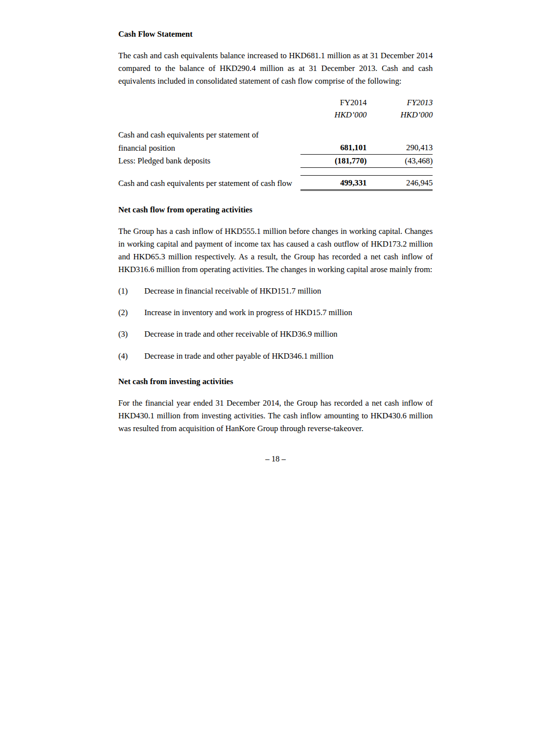Cash Flow Statement
The cash and cash equivalents balance increased to HKD681.1 million as at 31 December 2014 compared to the balance of HKD290.4 million as at 31 December 2013. Cash and cash equivalents included in consolidated statement of cash flow comprise of the following:
| | FY2014 | FY2013 |
| | HKD’000 | HKD’000 |
| Cash and cash equivalents per statement of | | |
| financial position | 681,101 | 290,413 |
| Less: Pledged bank deposits | (181,770) | (43,468) |
| Cash and cash equivalents per statement of cash flow | 499,331 | 246,945 |
Net cash flow from operating activities
The Group has a cash inflow of HKD555.1 million before changes in working capital. Changes in working capital and payment of income tax has caused a cash outflow of HKD173.2 million and HKD65.3 million respectively. As a result, the Group has recorded a net cash inflow of HKD316.6 million from operating activities. The changes in working capital arose mainly from:
(1) Decrease in financial receivable of HKD151.7 million
(2) Increase in inventory and work in progress of HKD15.7 million
(3) Decrease in trade and other receivable of HKD36.9 million
(4) Decrease in trade and other payable of HKD346.1 million
Net cash from investing activities
For the financial year ended 31 December 2014, the Group has recorded a net cash inflow of HKD430.1 million from investing activities. The cash inflow amounting to HKD430.6 million was resulted from acquisition of HanKore Group through reverse-takeover.
– 18 –